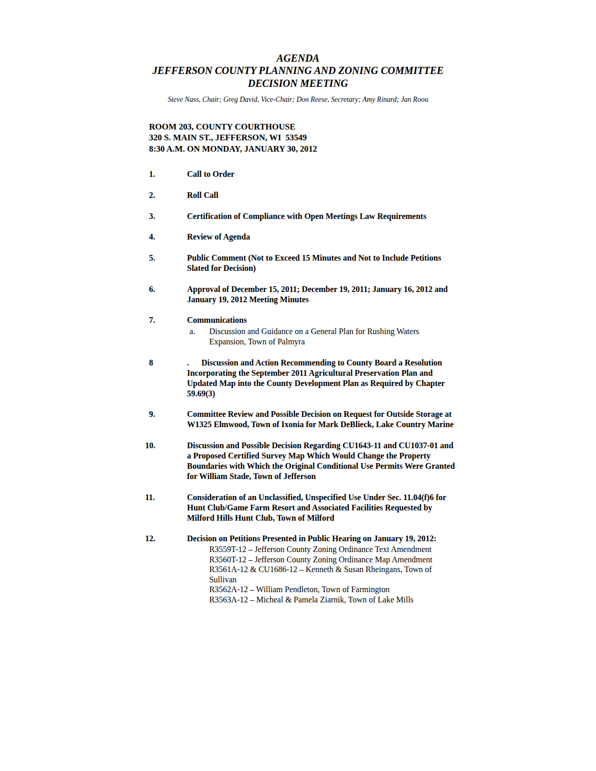AGENDA
JEFFERSON COUNTY PLANNING AND ZONING COMMITTEE
DECISION MEETING
Steve Nass, Chair; Greg David, Vice-Chair; Don Reese, Secretary; Amy Rinard; Jan Roou
ROOM 203, COUNTY COURTHOUSE
320 S. MAIN ST., JEFFERSON, WI 53549
8:30 A.M. ON MONDAY, JANUARY 30, 2012
1. Call to Order
2. Roll Call
3. Certification of Compliance with Open Meetings Law Requirements
4. Review of Agenda
5. Public Comment (Not to Exceed 15 Minutes and Not to Include Petitions Slated for Decision)
6. Approval of December 15, 2011; December 19, 2011; January 16, 2012 and January 19, 2012 Meeting Minutes
7. Communications
a. Discussion and Guidance on a General Plan for Rushing Waters Expansion, Town of Palmyra
8. Discussion and Action Recommending to County Board a Resolution Incorporating the September 2011 Agricultural Preservation Plan and Updated Map into the County Development Plan as Required by Chapter 59.69(3)
9. Committee Review and Possible Decision on Request for Outside Storage at W1325 Elmwood, Town of Ixonia for Mark DeBlieck, Lake Country Marine
10. Discussion and Possible Decision Regarding CU1643-11 and CU1037-01 and a Proposed Certified Survey Map Which Would Change the Property Boundaries with Which the Original Conditional Use Permits Were Granted for William Stade, Town of Jefferson
11. Consideration of an Unclassified, Unspecified Use Under Sec. 11.04(f)6 for Hunt Club/Game Farm Resort and Associated Facilities Requested by Milford Hills Hunt Club, Town of Milford
12. Decision on Petitions Presented in Public Hearing on January 19, 2012:
R3559T-12 – Jefferson County Zoning Ordinance Text Amendment
R3560T-12 – Jefferson County Zoning Ordinance Map Amendment
R3561A-12 & CU1686-12 – Kenneth & Susan Rheingans, Town of Sullivan
R3562A-12 – William Pendleton, Town of Farmington
R3563A-12 – Micheal & Pamela Ziarnik, Town of Lake Mills